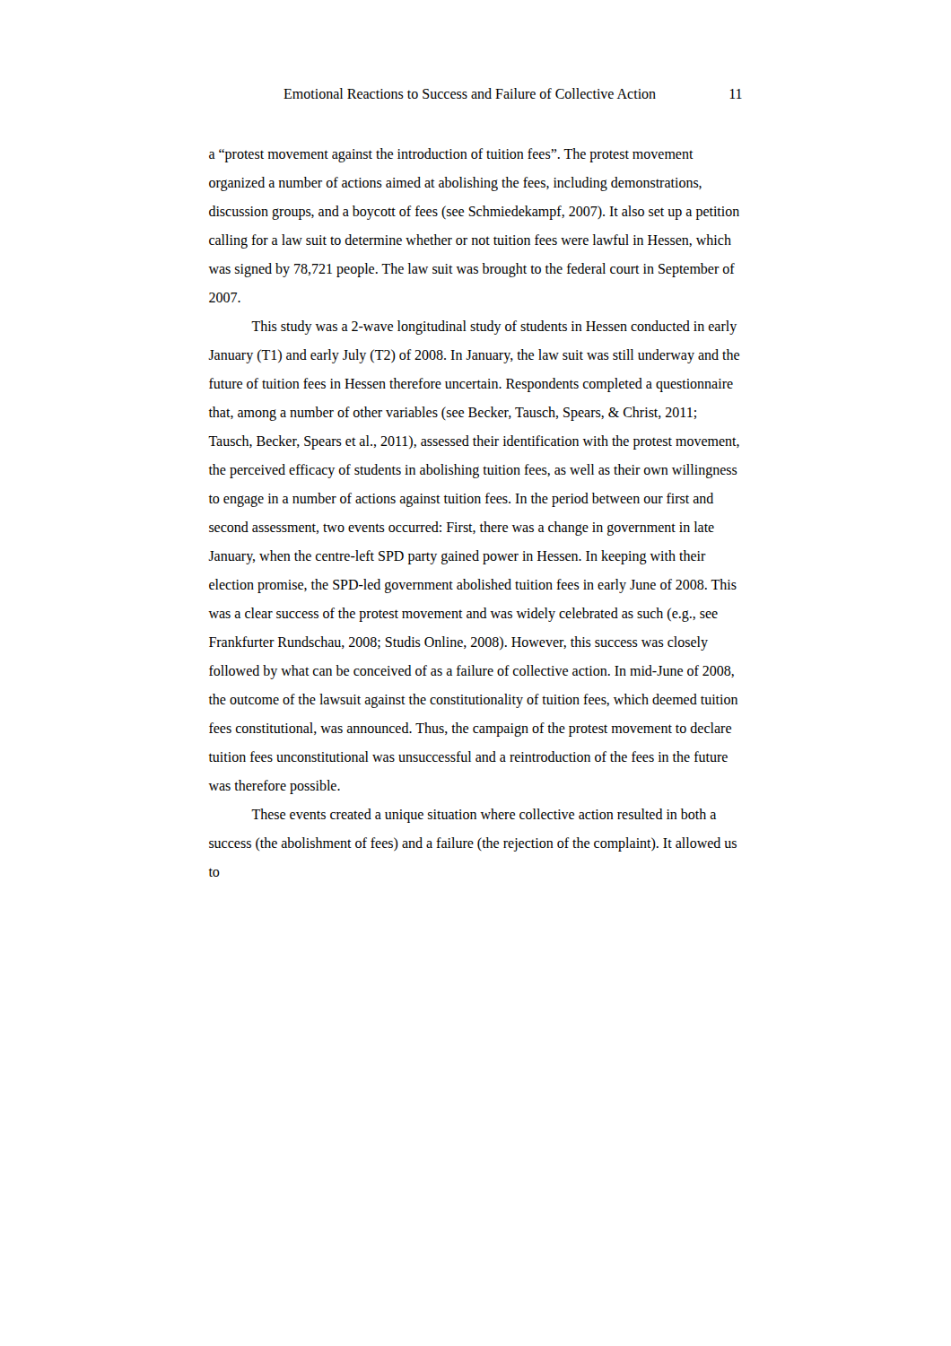Emotional Reactions to Success and Failure of Collective Action 11
a “protest movement against the introduction of tuition fees”. The protest movement organized a number of actions aimed at abolishing the fees, including demonstrations, discussion groups, and a boycott of fees (see Schmiedekampf, 2007). It also set up a petition calling for a law suit to determine whether or not tuition fees were lawful in Hessen, which was signed by 78,721 people. The law suit was brought to the federal court in September of 2007.
This study was a 2-wave longitudinal study of students in Hessen conducted in early January (T1) and early July (T2) of 2008. In January, the law suit was still underway and the future of tuition fees in Hessen therefore uncertain. Respondents completed a questionnaire that, among a number of other variables (see Becker, Tausch, Spears, & Christ, 2011; Tausch, Becker, Spears et al., 2011), assessed their identification with the protest movement, the perceived efficacy of students in abolishing tuition fees, as well as their own willingness to engage in a number of actions against tuition fees. In the period between our first and second assessment, two events occurred: First, there was a change in government in late January, when the centre-left SPD party gained power in Hessen. In keeping with their election promise, the SPD-led government abolished tuition fees in early June of 2008. This was a clear success of the protest movement and was widely celebrated as such (e.g., see Frankfurter Rundschau, 2008; Studis Online, 2008). However, this success was closely followed by what can be conceived of as a failure of collective action. In mid-June of 2008, the outcome of the lawsuit against the constitutionality of tuition fees, which deemed tuition fees constitutional, was announced. Thus, the campaign of the protest movement to declare tuition fees unconstitutional was unsuccessful and a reintroduction of the fees in the future was therefore possible.
These events created a unique situation where collective action resulted in both a success (the abolishment of fees) and a failure (the rejection of the complaint). It allowed us to